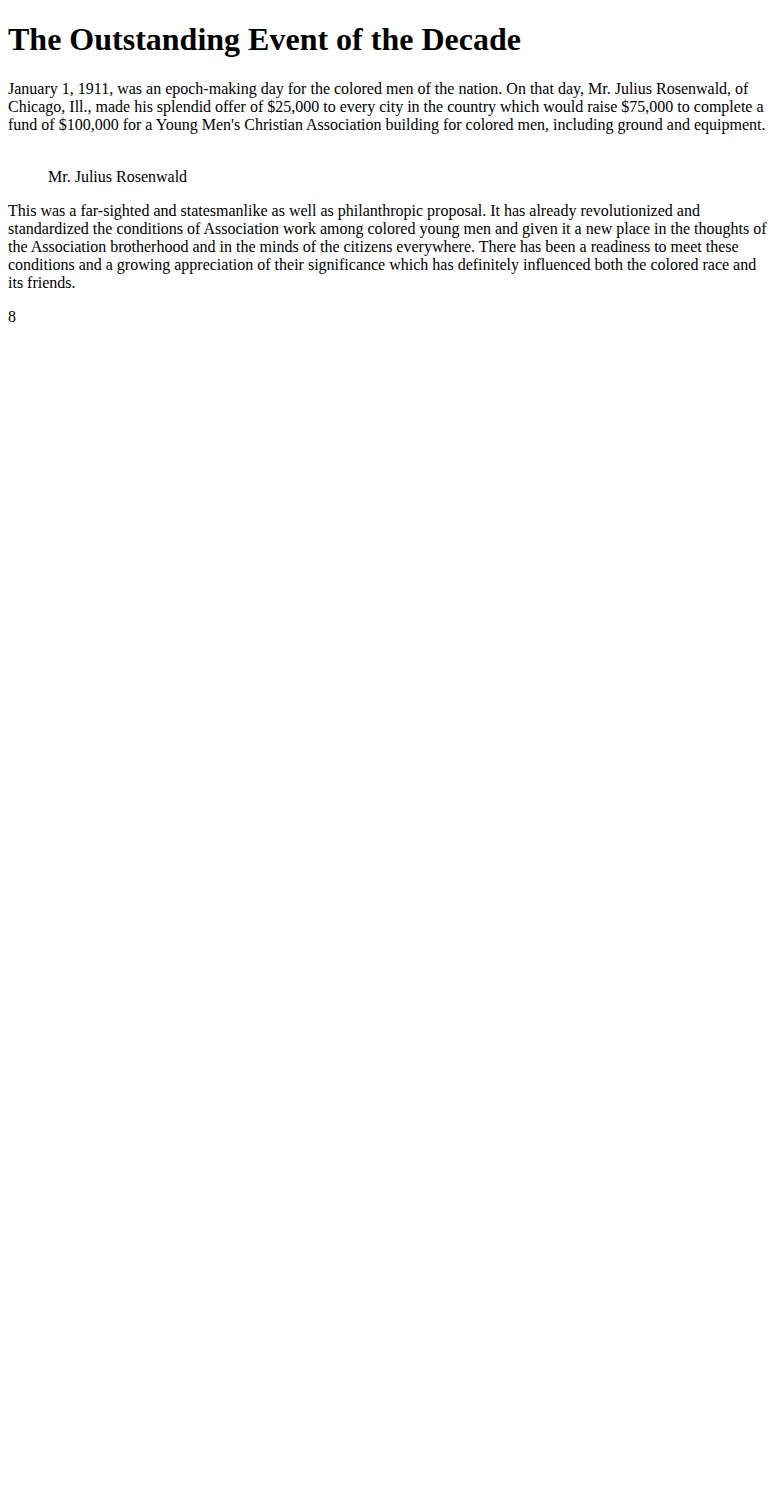The Outstanding Event of the Decade
January 1, 1911, was an epoch-making day for the colored men of the nation. On that day, Mr. Julius Rosenwald, of Chicago, Ill., made his splendid offer of $25,000 to every city in the country which would raise $75,000 to complete a fund of $100,000 for a Young Men's Christian Association building for colored men, including ground and equipment.
Mr. Julius Rosenwald
This was a far-sighted and statesmanlike as well as philanthropic proposal. It has already revolutionized and standardized the conditions of Association work among colored young men and given it a new place in the thoughts of the Association brotherhood and in the minds of the citizens everywhere. There has been a readiness to meet these conditions and a growing appreciation of their significance which has definitely influenced both the colored race and its friends.
8